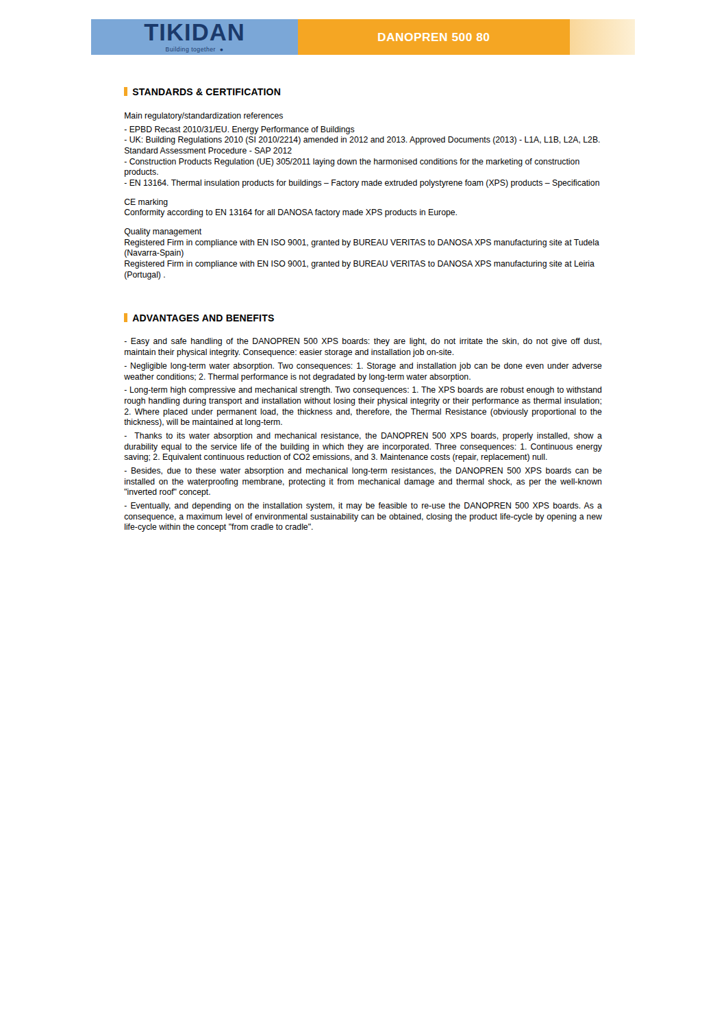TIKIDAN Building together ●
DANOPREN 500 80
STANDARDS & CERTIFICATION
Main regulatory/standardization references
- EPBD Recast 2010/31/EU. Energy Performance of Buildings
- UK: Building Regulations 2010 (SI 2010/2214) amended in 2012 and 2013. Approved Documents (2013) - L1A, L1B, L2A, L2B.
Standard Assessment Procedure - SAP 2012
- Construction Products Regulation (UE) 305/2011 laying down the harmonised conditions for the marketing of construction products.
- EN 13164. Thermal insulation products for buildings – Factory made extruded polystyrene foam (XPS) products – Specification
CE marking
Conformity according to EN 13164 for all DANOSA factory made XPS products in Europe.
Quality management
Registered Firm in compliance with EN ISO 9001, granted by BUREAU VERITAS to DANOSA XPS manufacturing site at Tudela (Navarra-Spain)
Registered Firm in compliance with EN ISO 9001, granted by BUREAU VERITAS to DANOSA XPS manufacturing site at Leiria (Portugal) .
ADVANTAGES AND BENEFITS
- Easy and safe handling of the DANOPREN 500 XPS boards: they are light, do not irritate the skin, do not give off dust, maintain their physical integrity. Consequence: easier storage and installation job on-site.
- Negligible long-term water absorption. Two consequences: 1. Storage and installation job can be done even under adverse weather conditions; 2. Thermal performance is not degradated by long-term water absorption.
- Long-term high compressive and mechanical strength. Two consequences: 1. The XPS boards are robust enough to withstand rough handling during transport and installation without losing their physical integrity or their performance as thermal insulation; 2. Where placed under permanent load, the thickness and, therefore, the Thermal Resistance (obviously proportional to the thickness), will be maintained at long-term.
- Thanks to its water absorption and mechanical resistance, the DANOPREN 500 XPS boards, properly installed, show a durability equal to the service life of the building in which they are incorporated. Three consequences: 1. Continuous energy saving; 2. Equivalent continuous reduction of CO2 emissions, and 3. Maintenance costs (repair, replacement) null.
- Besides, due to these water absorption and mechanical long-term resistances, the DANOPREN 500 XPS boards can be installed on the waterproofing membrane, protecting it from mechanical damage and thermal shock, as per the well-known "inverted roof" concept.
- Eventually, and depending on the installation system, it may be feasible to re-use the DANOPREN 500 XPS boards. As a consequence, a maximum level of environmental sustainability can be obtained, closing the product life-cycle by opening a new life-cycle within the concept "from cradle to cradle".